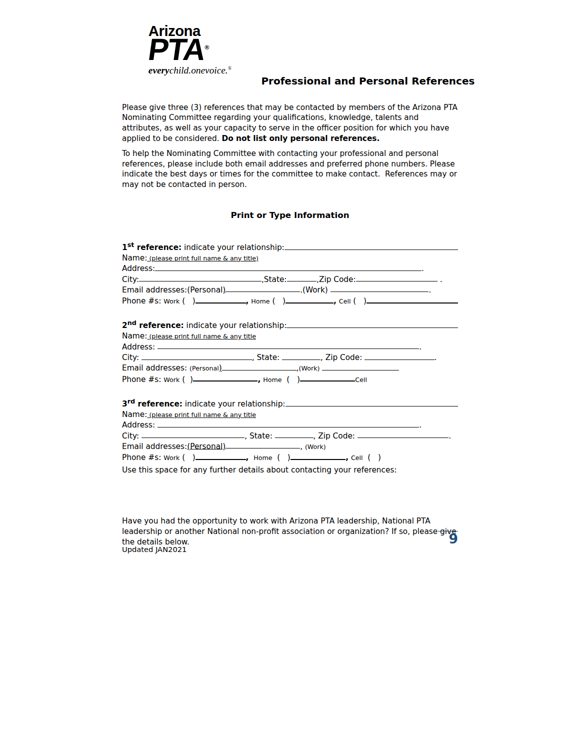Arizona
PTA®
everychild.onevoice.®
Professional and Personal References
Please give three (3) references that may be contacted by members of the Arizona PTA Nominating Committee regarding your qualifications, knowledge, talents and attributes, as well as your capacity to serve in the officer position for which you have applied to be considered. Do not list only personal references.
To help the Nominating Committee with contacting your professional and personal references, please include both email addresses and preferred phone numbers. Please indicate the best days or times for the committee to make contact. References may or may not be contacted in person.
Print or Type Information
1st reference: indicate your relationship: .
Name: (please print full name & any title)
Address: .
City: ,State: ,Zip Code: .
Email addresses:(Personal) .(Work) .
Phone #s: Work ( ) , Home ( ) , Cell ( ) .
2nd reference: indicate your relationship:
Name: (please print full name & any title
Address: .
City: , State: , Zip Code: .
Email addresses: (Personal) ,(Work)
Phone #s: Work ( ) , Home ( ) Cell
3rd reference: indicate your relationship: .
Name: (please print full name & any title
Address: .
City: , State: , Zip Code: .
Email addresses:(Personal) , (Work)
Phone #s: Work ( ) , Home ( ) , Cell ( )
Use this space for any further details about contacting your references:
Have you had the opportunity to work with Arizona PTA leadership, National PTA leadership or another National non-profit association or organization? If so, please give the details below.
Updated JAN2021
9